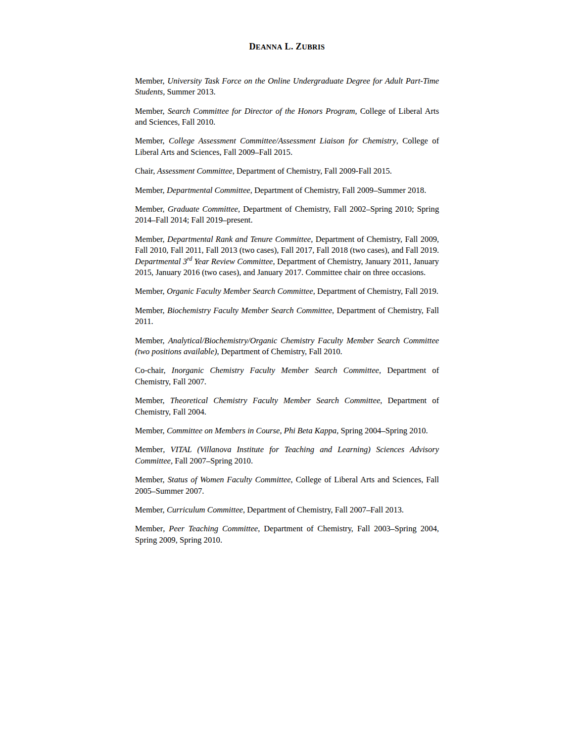DEANNA L. ZUBRIS
Member, University Task Force on the Online Undergraduate Degree for Adult Part-Time Students, Summer 2013.
Member, Search Committee for Director of the Honors Program, College of Liberal Arts and Sciences, Fall 2010.
Member, College Assessment Committee/Assessment Liaison for Chemistry, College of Liberal Arts and Sciences, Fall 2009–Fall 2015.
Chair, Assessment Committee, Department of Chemistry, Fall 2009-Fall 2015.
Member, Departmental Committee, Department of Chemistry, Fall 2009–Summer 2018.
Member, Graduate Committee, Department of Chemistry, Fall 2002–Spring 2010; Spring 2014–Fall 2014; Fall 2019–present.
Member, Departmental Rank and Tenure Committee, Department of Chemistry, Fall 2009, Fall 2010, Fall 2011, Fall 2013 (two cases), Fall 2017, Fall 2018 (two cases), and Fall 2019. Departmental 3rd Year Review Committee, Department of Chemistry, January 2011, January 2015, January 2016 (two cases), and January 2017. Committee chair on three occasions.
Member, Organic Faculty Member Search Committee, Department of Chemistry, Fall 2019.
Member, Biochemistry Faculty Member Search Committee, Department of Chemistry, Fall 2011.
Member, Analytical/Biochemistry/Organic Chemistry Faculty Member Search Committee (two positions available), Department of Chemistry, Fall 2010.
Co-chair, Inorganic Chemistry Faculty Member Search Committee, Department of Chemistry, Fall 2007.
Member, Theoretical Chemistry Faculty Member Search Committee, Department of Chemistry, Fall 2004.
Member, Committee on Members in Course, Phi Beta Kappa, Spring 2004–Spring 2010.
Member, VITAL (Villanova Institute for Teaching and Learning) Sciences Advisory Committee, Fall 2007–Spring 2010.
Member, Status of Women Faculty Committee, College of Liberal Arts and Sciences, Fall 2005–Summer 2007.
Member, Curriculum Committee, Department of Chemistry, Fall 2007–Fall 2013.
Member, Peer Teaching Committee, Department of Chemistry, Fall 2003–Spring 2004, Spring 2009, Spring 2010.